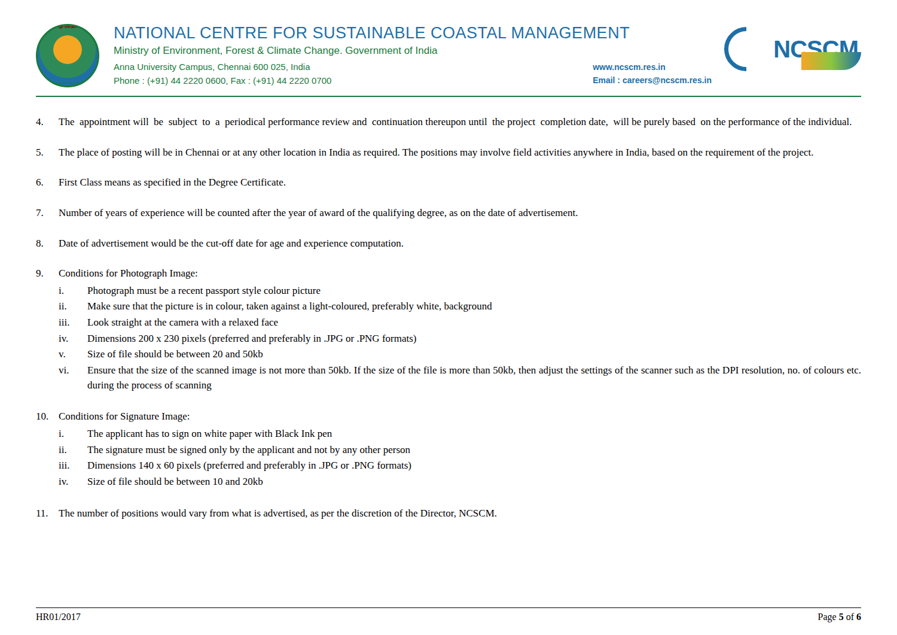राष्ट्रीय तटीय प्रबंधन
Nature Protects if She is Protected
NATIONAL CENTRE FOR SUSTAINABLE COASTAL MANAGEMENT
Ministry of Environment, Forest & Climate Change. Government of India
Anna University Campus, Chennai 600 025, India
Phone : (+91) 44 2220 0600, Fax : (+91) 44 2220 0700
www.ncscm.res.in
Email : careers@ncscm.res.in
NCSCM
4. The appointment will be subject to a periodical performance review and continuation thereupon until the project completion date, will be purely based on the performance of the individual.
5. The place of posting will be in Chennai or at any other location in India as required. The positions may involve field activities anywhere in India, based on the requirement of the project.
6. First Class means as specified in the Degree Certificate.
7. Number of years of experience will be counted after the year of award of the qualifying degree, as on the date of advertisement.
8. Date of advertisement would be the cut-off date for age and experience computation.
9. Conditions for Photograph Image:
i. Photograph must be a recent passport style colour picture
ii. Make sure that the picture is in colour, taken against a light-coloured, preferably white, background
iii. Look straight at the camera with a relaxed face
iv. Dimensions 200 x 230 pixels (preferred and preferably in .JPG or .PNG formats)
v. Size of file should be between 20 and 50kb
vi. Ensure that the size of the scanned image is not more than 50kb. If the size of the file is more than 50kb, then adjust the settings of the scanner such as the DPI resolution, no. of colours etc. during the process of scanning
10. Conditions for Signature Image:
i. The applicant has to sign on white paper with Black Ink pen
ii. The signature must be signed only by the applicant and not by any other person
iii. Dimensions 140 x 60 pixels (preferred and preferably in .JPG or .PNG formats)
iv. Size of file should be between 10 and 20kb
11. The number of positions would vary from what is advertised, as per the discretion of the Director, NCSCM.
HR01/2017
Page 5 of 6